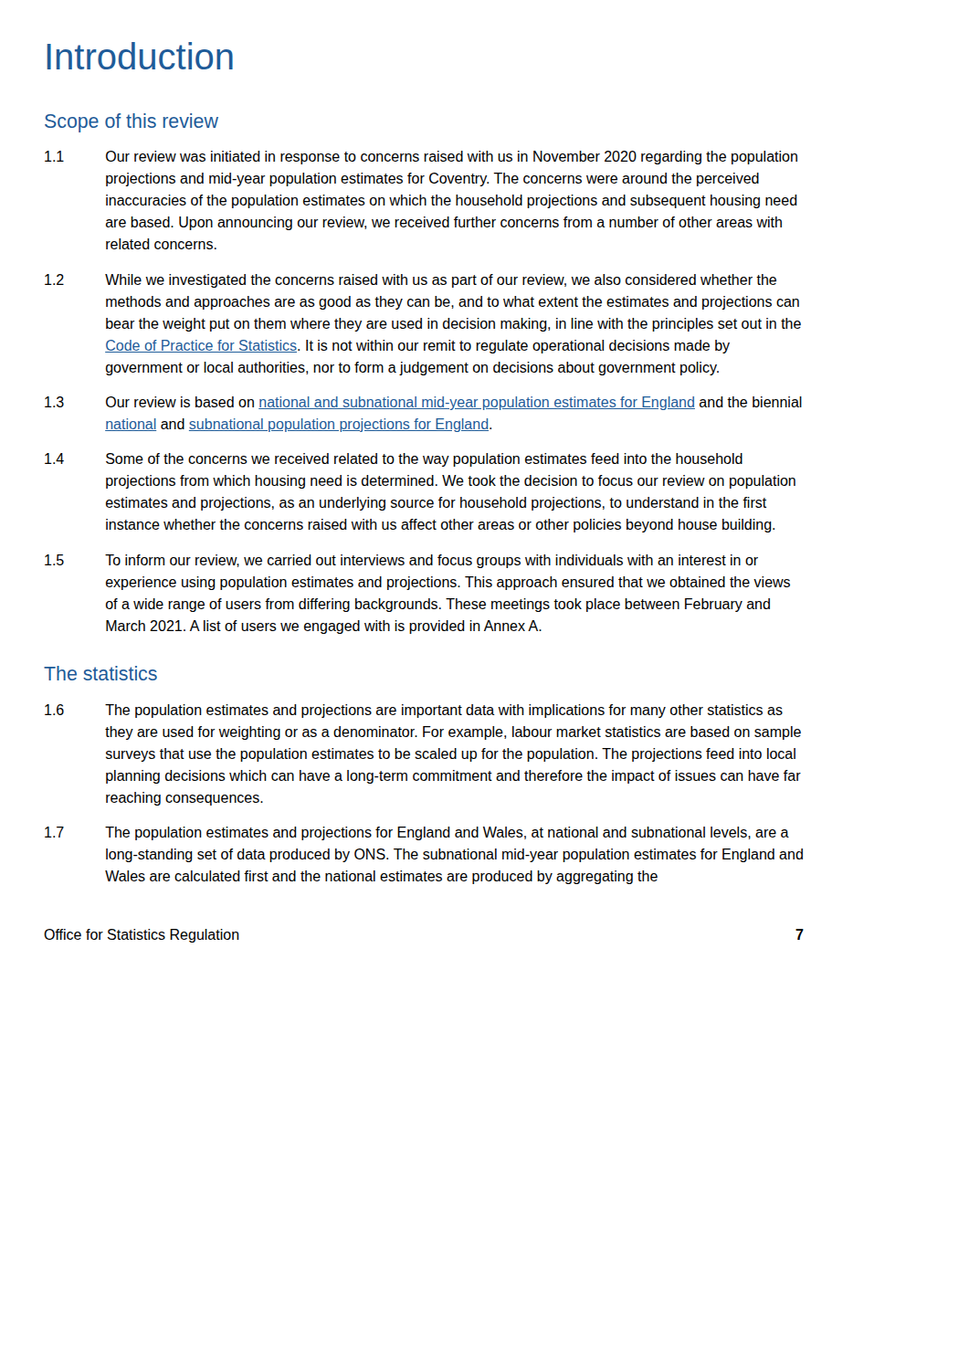Introduction
Scope of this review
1.1
Our review was initiated in response to concerns raised with us in November 2020 regarding the population projections and mid-year population estimates for Coventry. The concerns were around the perceived inaccuracies of the population estimates on which the household projections and subsequent housing need are based. Upon announcing our review, we received further concerns from a number of other areas with related concerns.
1.2
While we investigated the concerns raised with us as part of our review, we also considered whether the methods and approaches are as good as they can be, and to what extent the estimates and projections can bear the weight put on them where they are used in decision making, in line with the principles set out in the Code of Practice for Statistics. It is not within our remit to regulate operational decisions made by government or local authorities, nor to form a judgement on decisions about government policy.
1.3
Our review is based on national and subnational mid-year population estimates for England and the biennial national and subnational population projections for England.
1.4
Some of the concerns we received related to the way population estimates feed into the household projections from which housing need is determined. We took the decision to focus our review on population estimates and projections, as an underlying source for household projections, to understand in the first instance whether the concerns raised with us affect other areas or other policies beyond house building.
1.5
To inform our review, we carried out interviews and focus groups with individuals with an interest in or experience using population estimates and projections. This approach ensured that we obtained the views of a wide range of users from differing backgrounds. These meetings took place between February and March 2021. A list of users we engaged with is provided in Annex A.
The statistics
1.6
The population estimates and projections are important data with implications for many other statistics as they are used for weighting or as a denominator. For example, labour market statistics are based on sample surveys that use the population estimates to be scaled up for the population. The projections feed into local planning decisions which can have a long-term commitment and therefore the impact of issues can have far reaching consequences.
1.7
The population estimates and projections for England and Wales, at national and subnational levels, are a long-standing set of data produced by ONS. The subnational mid-year population estimates for England and Wales are calculated first and the national estimates are produced by aggregating the
Office for Statistics Regulation
7